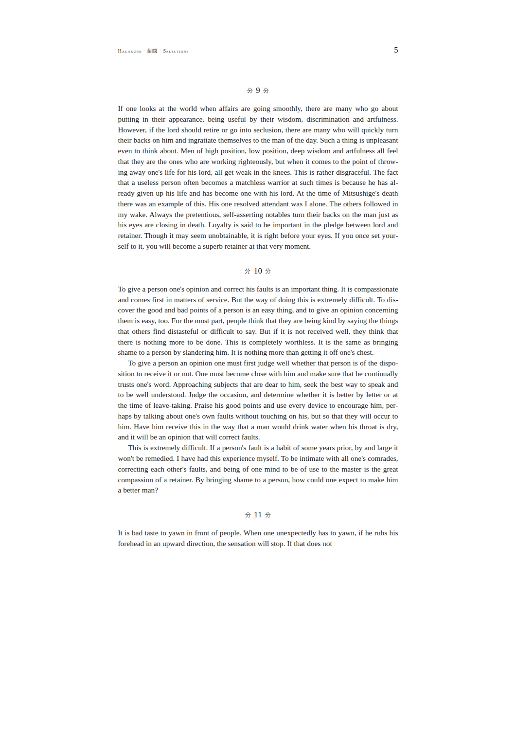Hagakure · 葉隠 · Selections 5
分 9 分
If one looks at the world when affairs are going smoothly, there are many who go about putting in their appearance, being useful by their wisdom, discrimination and artfulness. However, if the lord should retire or go into seclusion, there are many who will quickly turn their backs on him and ingratiate themselves to the man of the day. Such a thing is unpleasant even to think about. Men of high position, low position, deep wisdom and artfulness all feel that they are the ones who are working righteously, but when it comes to the point of throwing away one's life for his lord, all get weak in the knees. This is rather disgraceful. The fact that a useless person often becomes a matchless warrior at such times is because he has already given up his life and has become one with his lord. At the time of Mitsushige's death there was an example of this. His one resolved attendant was I alone. The others followed in my wake. Always the pretentious, self-asserting notables turn their backs on the man just as his eyes are closing in death. Loyalty is said to be important in the pledge between lord and retainer. Though it may seem unobtainable, it is right before your eyes. If you once set yourself to it, you will become a superb retainer at that very moment.
分 10 分
To give a person one's opinion and correct his faults is an important thing. It is compassionate and comes first in matters of service. But the way of doing this is extremely difficult. To discover the good and bad points of a person is an easy thing, and to give an opinion concerning them is easy, too. For the most part, people think that they are being kind by saying the things that others find distasteful or difficult to say. But if it is not received well, they think that there is nothing more to be done. This is completely worthless. It is the same as bringing shame to a person by slandering him. It is nothing more than getting it off one's chest.
To give a person an opinion one must first judge well whether that person is of the disposition to receive it or not. One must become close with him and make sure that he continually trusts one's word. Approaching subjects that are dear to him, seek the best way to speak and to be well understood. Judge the occasion, and determine whether it is better by letter or at the time of leave-taking. Praise his good points and use every device to encourage him, perhaps by talking about one's own faults without touching on his, but so that they will occur to him. Have him receive this in the way that a man would drink water when his throat is dry, and it will be an opinion that will correct faults.
This is extremely difficult. If a person's fault is a habit of some years prior, by and large it won't be remedied. I have had this experience myself. To be intimate with all one's comrades, correcting each other's faults, and being of one mind to be of use to the master is the great compassion of a retainer. By bringing shame to a person, how could one expect to make him a better man?
分 11 分
It is bad taste to yawn in front of people. When one unexpectedly has to yawn, if he rubs his forehead in an upward direction, the sensation will stop. If that does not